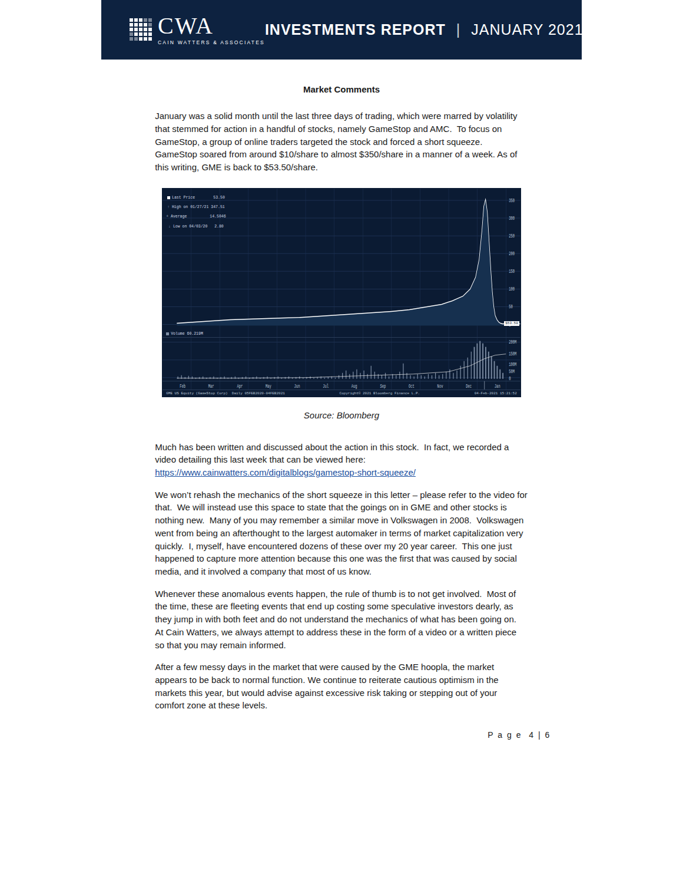CWA
CAIN WATTERS & ASSOCIATES
INVESTMENTS REPORT | JANUARY 2021
Market Comments
January was a solid month until the last three days of trading, which were marred by volatility that stemmed for action in a handful of stocks, namely GameStop and AMC. To focus on GameStop, a group of online traders targeted the stock and forced a short squeeze. GameStop soared from around $10/share to almost $350/share in a manner of a week. As of this writing, GME is back to $53.50/share.
Last Price 53.50
↑ High on 01/27/21 347.51
+ Average 14.5046
↓ Low on 04/03/20 2.80
Volume 60.219M
350 300 250 200 150 100 50 0 200M 150M 100M 50M 0 Feb Mar Apr May Jun Jul Aug Sep Oct Nov Dec Jan
$53.50
GME US Equity (GameStop Corp) Daily 05FEB2020-04FEB2021 Copyright© 2021 Bloomberg Finance L.P. 04-Feb-2021 15:21:52
Source: Bloomberg
Much has been written and discussed about the action in this stock. In fact, we recorded a video detailing this last week that can be viewed here: https://www.cainwatters.com/digitalblogs/gamestop-short-squeeze/
We won’t rehash the mechanics of the short squeeze in this letter – please refer to the video for that. We will instead use this space to state that the goings on in GME and other stocks is nothing new. Many of you may remember a similar move in Volkswagen in 2008. Volkswagen went from being an afterthought to the largest automaker in terms of market capitalization very quickly. I, myself, have encountered dozens of these over my 20 year career. This one just happened to capture more attention because this one was the first that was caused by social media, and it involved a company that most of us know.
Whenever these anomalous events happen, the rule of thumb is to not get involved. Most of the time, these are fleeting events that end up costing some speculative investors dearly, as they jump in with both feet and do not understand the mechanics of what has been going on. At Cain Watters, we always attempt to address these in the form of a video or a written piece so that you may remain informed.
After a few messy days in the market that were caused by the GME hoopla, the market appears to be back to normal function. We continue to reiterate cautious optimism in the markets this year, but would advise against excessive risk taking or stepping out of your comfort zone at these levels.
P a g e 4 | 6